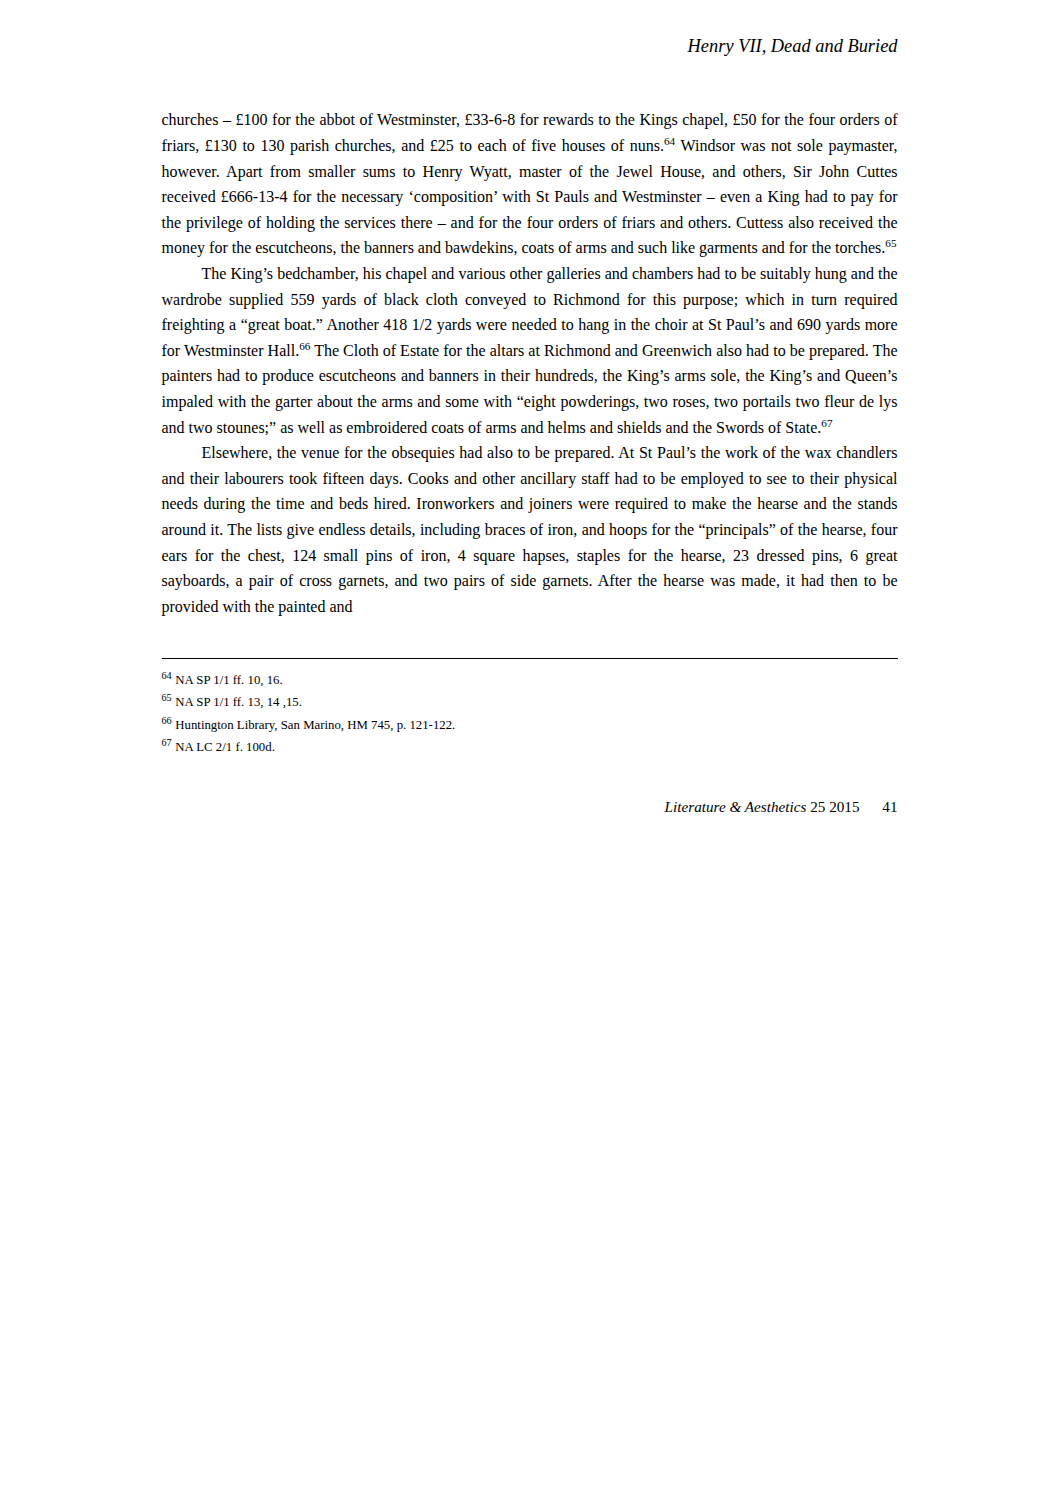Henry VII, Dead and Buried
churches – £100 for the abbot of Westminster, £33-6-8 for rewards to the Kings chapel, £50 for the four orders of friars, £130 to 130 parish churches, and £25 to each of five houses of nuns.64 Windsor was not sole paymaster, however. Apart from smaller sums to Henry Wyatt, master of the Jewel House, and others, Sir John Cuttes received £666-13-4 for the necessary ‘composition’ with St Pauls and Westminster – even a King had to pay for the privilege of holding the services there – and for the four orders of friars and others. Cuttess also received the money for the escutcheons, the banners and bawdekins, coats of arms and such like garments and for the torches.65
The King’s bedchamber, his chapel and various other galleries and chambers had to be suitably hung and the wardrobe supplied 559 yards of black cloth conveyed to Richmond for this purpose; which in turn required freighting a “great boat.” Another 418 1/2 yards were needed to hang in the choir at St Paul’s and 690 yards more for Westminster Hall.66 The Cloth of Estate for the altars at Richmond and Greenwich also had to be prepared. The painters had to produce escutcheons and banners in their hundreds, the King’s arms sole, the King’s and Queen’s impaled with the garter about the arms and some with “eight powderings, two roses, two portails two fleur de lys and two stounes;” as well as embroidered coats of arms and helms and shields and the Swords of State.67
Elsewhere, the venue for the obsequies had also to be prepared. At St Paul’s the work of the wax chandlers and their labourers took fifteen days. Cooks and other ancillary staff had to be employed to see to their physical needs during the time and beds hired. Ironworkers and joiners were required to make the hearse and the stands around it. The lists give endless details, including braces of iron, and hoops for the “principals” of the hearse, four ears for the chest, 124 small pins of iron, 4 square hapses, staples for the hearse, 23 dressed pins, 6 great sayboards, a pair of cross garnets, and two pairs of side garnets. After the hearse was made, it had then to be provided with the painted and
64 NA SP 1/1 ff. 10, 16.
65 NA SP 1/1 ff. 13, 14 ,15.
66 Huntington Library, San Marino, HM 745, p. 121-122.
67 NA LC 2/1 f. 100d.
Literature & Aesthetics 25 201541